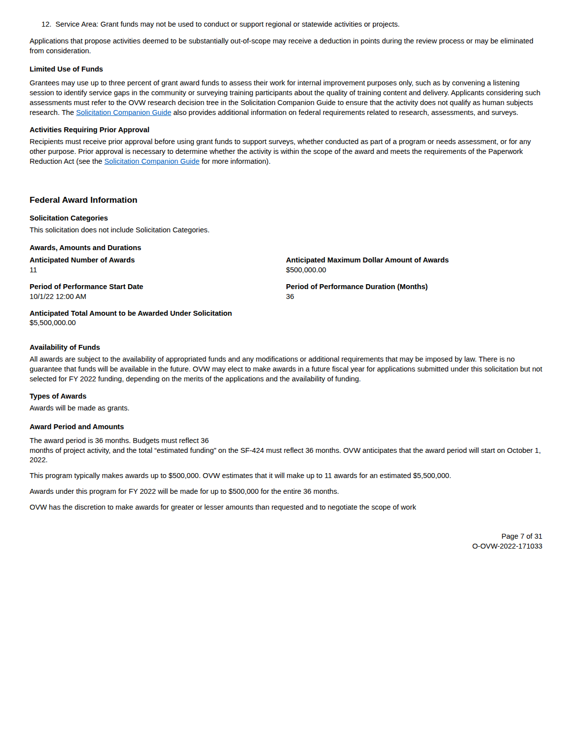12. Service Area: Grant funds may not be used to conduct or support regional or statewide activities or projects.
Applications that propose activities deemed to be substantially out-of-scope may receive a deduction in points during the review process or may be eliminated from consideration.
Limited Use of Funds
Grantees may use up to three percent of grant award funds to assess their work for internal improvement purposes only, such as by convening a listening session to identify service gaps in the community or surveying training participants about the quality of training content and delivery. Applicants considering such assessments must refer to the OVW research decision tree in the Solicitation Companion Guide to ensure that the activity does not qualify as human subjects research. The Solicitation Companion Guide also provides additional information on federal requirements related to research, assessments, and surveys.
Activities Requiring Prior Approval
Recipients must receive prior approval before using grant funds to support surveys, whether conducted as part of a program or needs assessment, or for any other purpose. Prior approval is necessary to determine whether the activity is within the scope of the award and meets the requirements of the Paperwork Reduction Act (see the Solicitation Companion Guide for more information).
Federal Award Information
Solicitation Categories
This solicitation does not include Solicitation Categories.
Awards, Amounts and Durations
| Anticipated Number of Awards 11 | Anticipated Maximum Dollar Amount of Awards $500,000.00 |
| Period of Performance Start Date 10/1/22 12:00 AM | Period of Performance Duration (Months) 36 |
| Anticipated Total Amount to be Awarded Under Solicitation $5,500,000.00 | |
Availability of Funds
All awards are subject to the availability of appropriated funds and any modifications or additional requirements that may be imposed by law. There is no guarantee that funds will be available in the future. OVW may elect to make awards in a future fiscal year for applications submitted under this solicitation but not selected for FY 2022 funding, depending on the merits of the applications and the availability of funding.
Types of Awards
Awards will be made as grants.
Award Period and Amounts
The award period is 36 months. Budgets must reflect 36
months of project activity, and the total “estimated funding” on the SF-424 must reflect 36 months. OVW anticipates that the award period will start on October 1, 2022.
This program typically makes awards up to $500,000. OVW estimates that it will make up to 11 awards for an estimated $5,500,000.
Awards under this program for FY 2022 will be made for up to $500,000 for the entire 36 months.
OVW has the discretion to make awards for greater or lesser amounts than requested and to negotiate the scope of work
Page 7 of 31
O-OVW-2022-171033